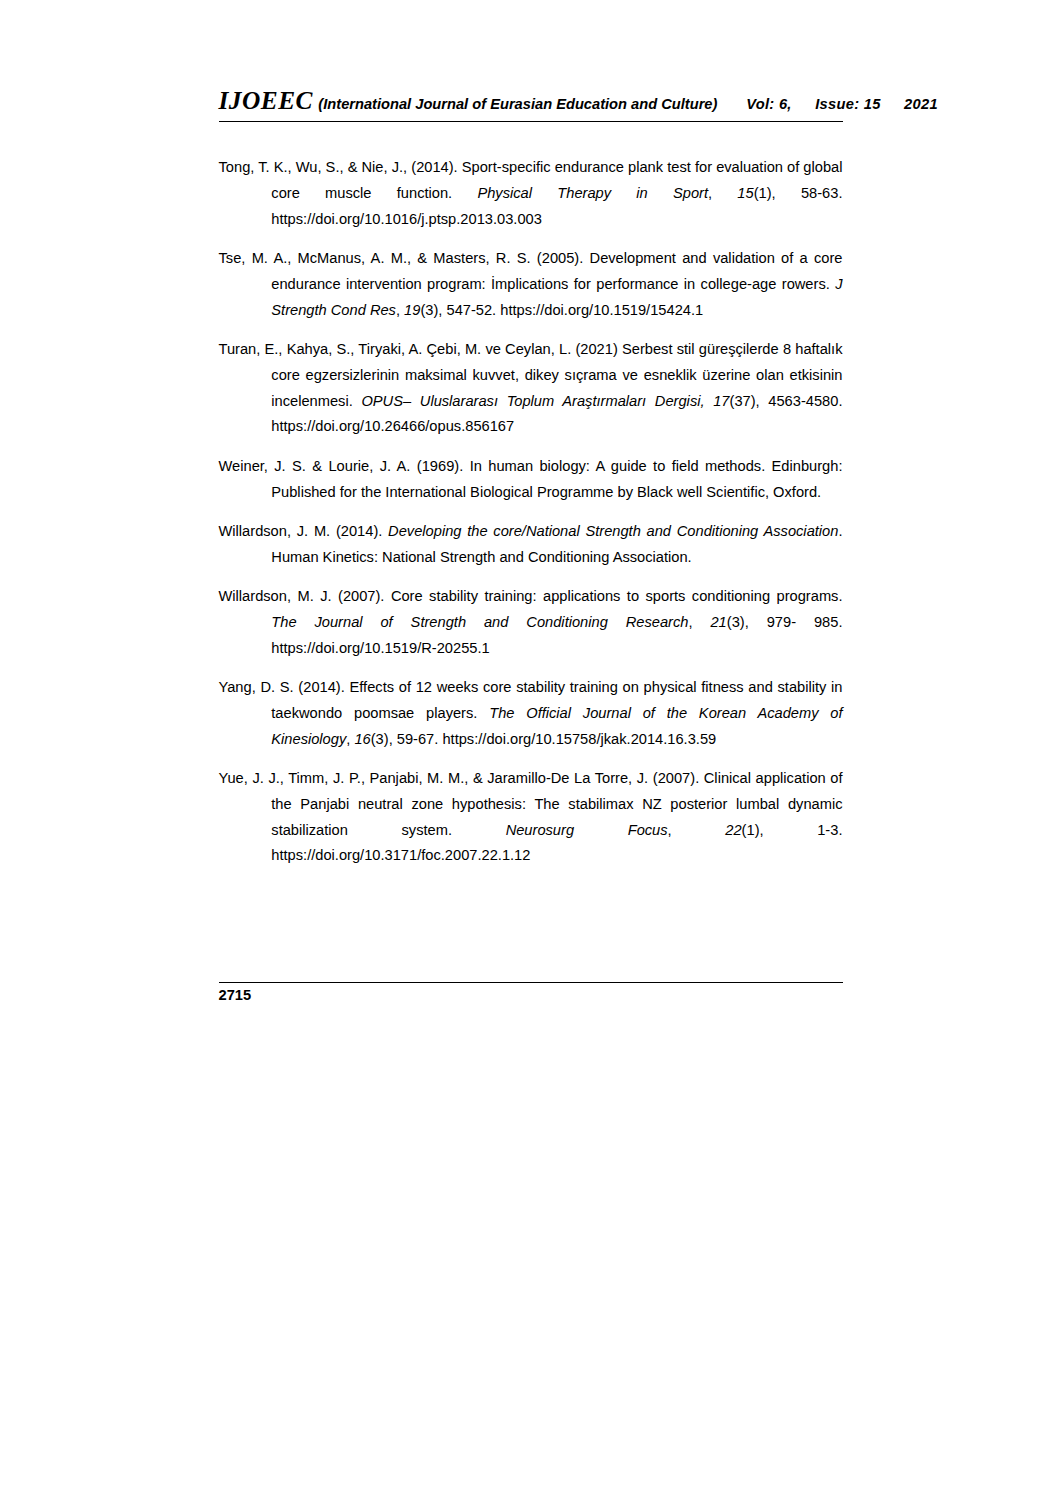IJOEEC (International Journal of Eurasian Education and Culture) Vol: 6, Issue: 152021
Tong, T. K., Wu, S., & Nie, J., (2014). Sport-specific endurance plank test for evaluation of global core muscle function. Physical Therapy in Sport, 15(1), 58-63. https://doi.org/10.1016/j.ptsp.2013.03.003
Tse, M. A., McManus, A. M., & Masters, R. S. (2005). Development and validation of a core endurance intervention program: İmplications for performance in college-age rowers. J Strength Cond Res, 19(3), 547-52. https://doi.org/10.1519/15424.1
Turan, E., Kahya, S., Tiryaki, A. Çebi, M. ve Ceylan, L. (2021) Serbest stil güreşçilerde 8 haftalık core egzersizlerinin maksimal kuvvet, dikey sıçrama ve esneklik üzerine olan etkisinin incelenmesi. OPUS– Uluslararası Toplum Araştırmaları Dergisi, 17(37), 4563-4580. https://doi.org/10.26466/opus.856167
Weiner, J. S. & Lourie, J. A. (1969). In human biology: A guide to field methods. Edinburgh: Published for the International Biological Programme by Black well Scientific, Oxford.
Willardson, J. M. (2014). Developing the core/National Strength and Conditioning Association. Human Kinetics: National Strength and Conditioning Association.
Willardson, M. J. (2007). Core stability training: applications to sports conditioning programs. The Journal of Strength and Conditioning Research, 21(3), 979- 985. https://doi.org/10.1519/R-20255.1
Yang, D. S. (2014). Effects of 12 weeks core stability training on physical fitness and stability in taekwondo poomsae players. The Official Journal of the Korean Academy of Kinesiology, 16(3), 59-67. https://doi.org/10.15758/jkak.2014.16.3.59
Yue, J. J., Timm, J. P., Panjabi, M. M., & Jaramillo-De La Torre, J. (2007). Clinical application of the Panjabi neutral zone hypothesis: The stabilimax NZ posterior lumbal dynamic stabilization system. Neurosurg Focus, 22(1), 1-3. https://doi.org/10.3171/foc.2007.22.1.12
2715